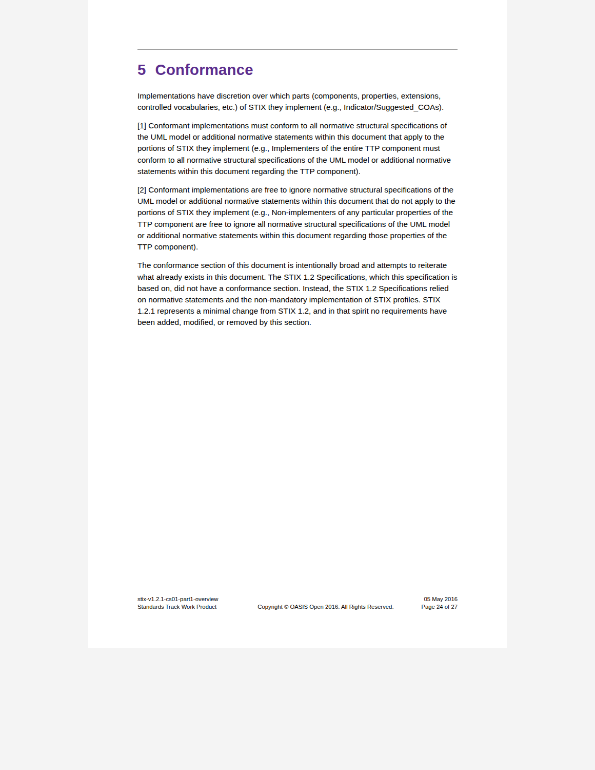5 Conformance
Implementations have discretion over which parts (components, properties, extensions, controlled vocabularies, etc.) of STIX they implement (e.g., Indicator/Suggested_COAs).
[1] Conformant implementations must conform to all normative structural specifications of the UML model or additional normative statements within this document that apply to the portions of STIX they implement (e.g., Implementers of the entire TTP component must conform to all normative structural specifications of the UML model or additional normative statements within this document regarding the TTP component).
[2] Conformant implementations are free to ignore normative structural specifications of the UML model or additional normative statements within this document that do not apply to the portions of STIX they implement (e.g., Non-implementers of any particular properties of the TTP component are free to ignore all normative structural specifications of the UML model or additional normative statements within this document regarding those properties of the TTP component).
The conformance section of this document is intentionally broad and attempts to reiterate what already exists in this document. The STIX 1.2 Specifications, which this specification is based on, did not have a conformance section. Instead, the STIX 1.2 Specifications relied on normative statements and the non-mandatory implementation of STIX profiles. STIX 1.2.1 represents a minimal change from STIX 1.2, and in that spirit no requirements have been added, modified, or removed by this section.
| stix-v1.2.1-cs01-part1-overview | | 05 May 2016 |
| Standards Track Work Product | Copyright © OASIS Open 2016. All Rights Reserved. | Page 24 of 27 |